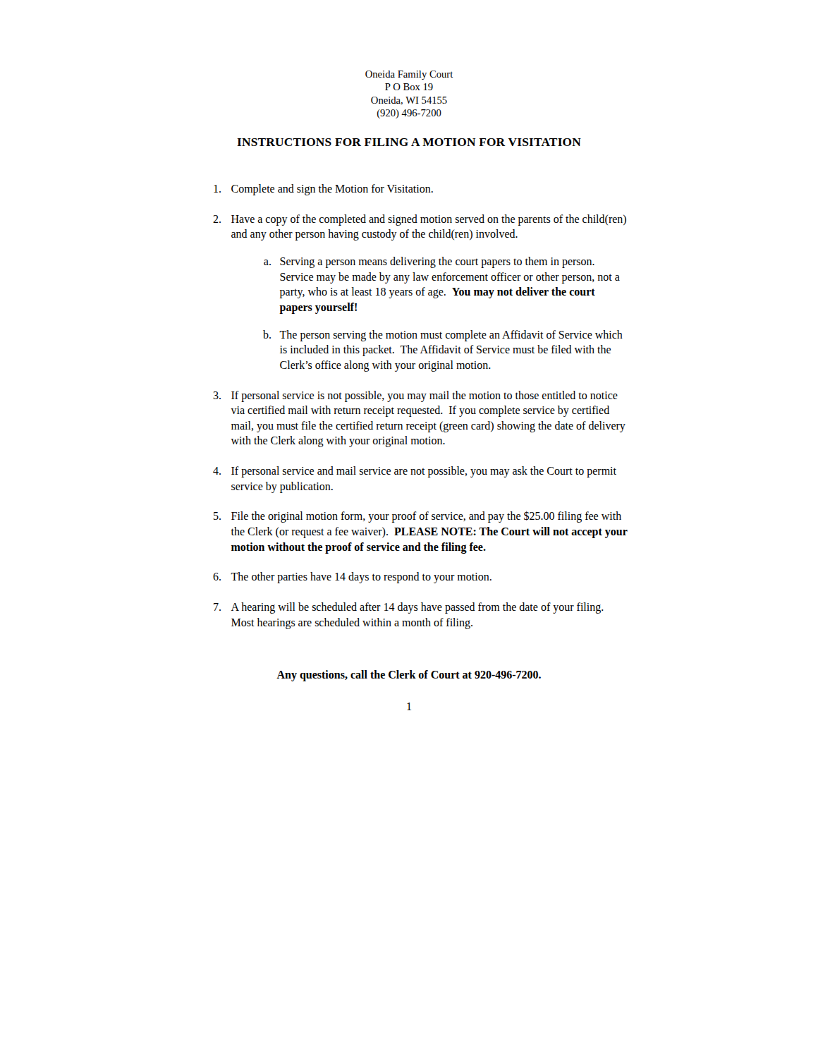Oneida Family Court
P O Box 19
Oneida, WI 54155
(920) 496-7200
INSTRUCTIONS FOR FILING A MOTION FOR VISITATION
Complete and sign the Motion for Visitation.
Have a copy of the completed and signed motion served on the parents of the child(ren) and any other person having custody of the child(ren) involved.
Serving a person means delivering the court papers to them in person. Service may be made by any law enforcement officer or other person, not a party, who is at least 18 years of age. You may not deliver the court papers yourself!
The person serving the motion must complete an Affidavit of Service which is included in this packet. The Affidavit of Service must be filed with the Clerk’s office along with your original motion.
If personal service is not possible, you may mail the motion to those entitled to notice via certified mail with return receipt requested. If you complete service by certified mail, you must file the certified return receipt (green card) showing the date of delivery with the Clerk along with your original motion.
If personal service and mail service are not possible, you may ask the Court to permit service by publication.
File the original motion form, your proof of service, and pay the $25.00 filing fee with the Clerk (or request a fee waiver). PLEASE NOTE: The Court will not accept your motion without the proof of service and the filing fee.
The other parties have 14 days to respond to your motion.
A hearing will be scheduled after 14 days have passed from the date of your filing. Most hearings are scheduled within a month of filing.
Any questions, call the Clerk of Court at 920-496-7200.
1